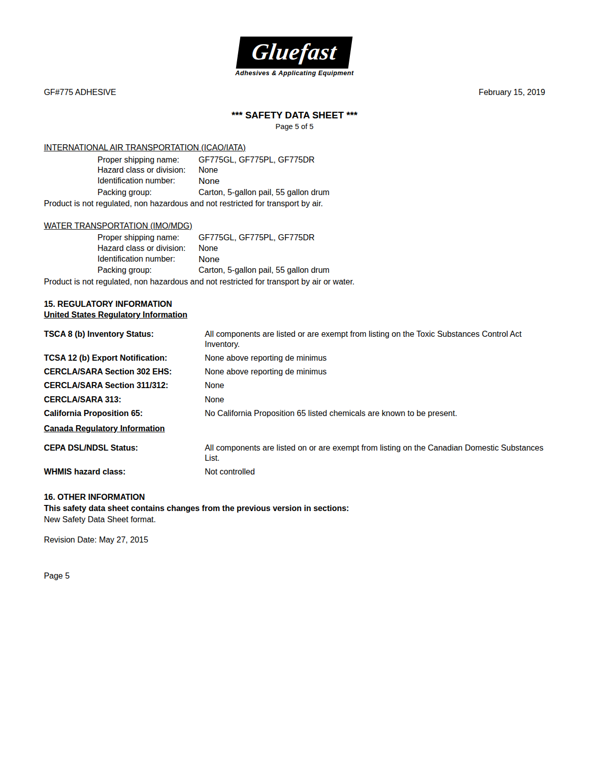Gluefast
Adhesives & Applicating Equipment
GF#775 ADHESIVE February 15, 2019
*** SAFETY DATA SHEET ***
Page 5 of 5
INTERNATIONAL AIR TRANSPORTATION (ICAO/IATA)
| Proper shipping name: | GF775GL, GF775PL, GF775DR |
| Hazard class or division: | None |
| Identification number: | None |
| Packing group: | Carton, 5-gallon pail, 55 gallon drum |
Product is not regulated, non hazardous and not restricted for transport by air.
WATER TRANSPORTATION (IMO/MDG)
| Proper shipping name: | GF775GL, GF775PL, GF775DR |
| Hazard class or division: | None |
| Identification number: | None |
| Packing group: | Carton, 5-gallon pail, 55 gallon drum |
Product is not regulated, non hazardous and not restricted for transport by air or water.
15. REGULATORY INFORMATION
United States Regulatory Information
| TSCA 8 (b) Inventory Status: | All components are listed or are exempt from listing on the Toxic Substances Control Act Inventory. |
| TCSA 12 (b) Export Notification: | None above reporting de minimus |
| CERCLA/SARA Section 302 EHS: | None above reporting de minimus |
| CERCLA/SARA Section 311/312: | None |
| CERCLA/SARA 313: | None |
| California Proposition 65: | No California Proposition 65 listed chemicals are known to be present. |
Canada Regulatory Information
| CEPA DSL/NDSL Status: | All components are listed on or are exempt from listing on the Canadian Domestic Substances List. |
| WHMIS hazard class: | Not controlled |
16. OTHER INFORMATION
This safety data sheet contains changes from the previous version in sections:
New Safety Data Sheet format.
Revision Date: May 27, 2015
Page 5